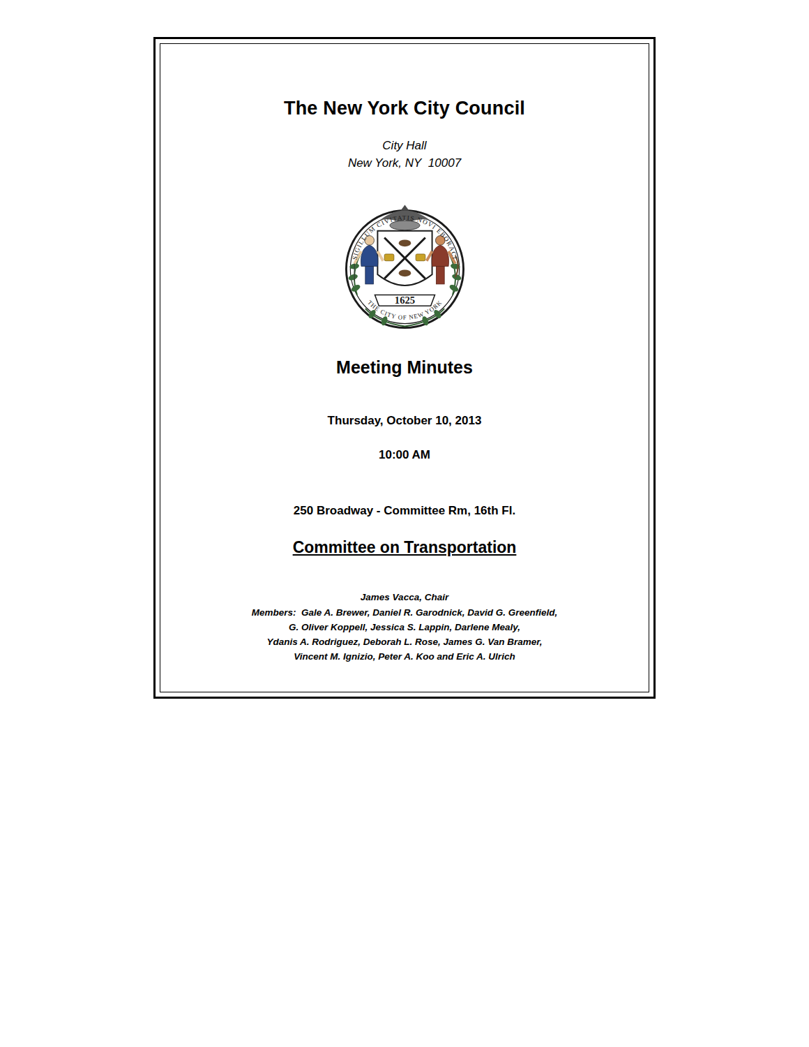The New York City Council
City Hall
New York, NY 10007
1625 SIGILLUM CIVITATIS NOVI EBORACI THE CITY OF NEW YORK
Meeting Minutes
Thursday, October 10, 2013
10:00 AM
250 Broadway - Committee Rm, 16th Fl.
Committee on Transportation
James Vacca, Chair
Members: Gale A. Brewer, Daniel R. Garodnick, David G. Greenfield,
G. Oliver Koppell, Jessica S. Lappin, Darlene Mealy,
Ydanis A. Rodriguez, Deborah L. Rose, James G. Van Bramer,
Vincent M. Ignizio, Peter A. Koo and Eric A. Ulrich